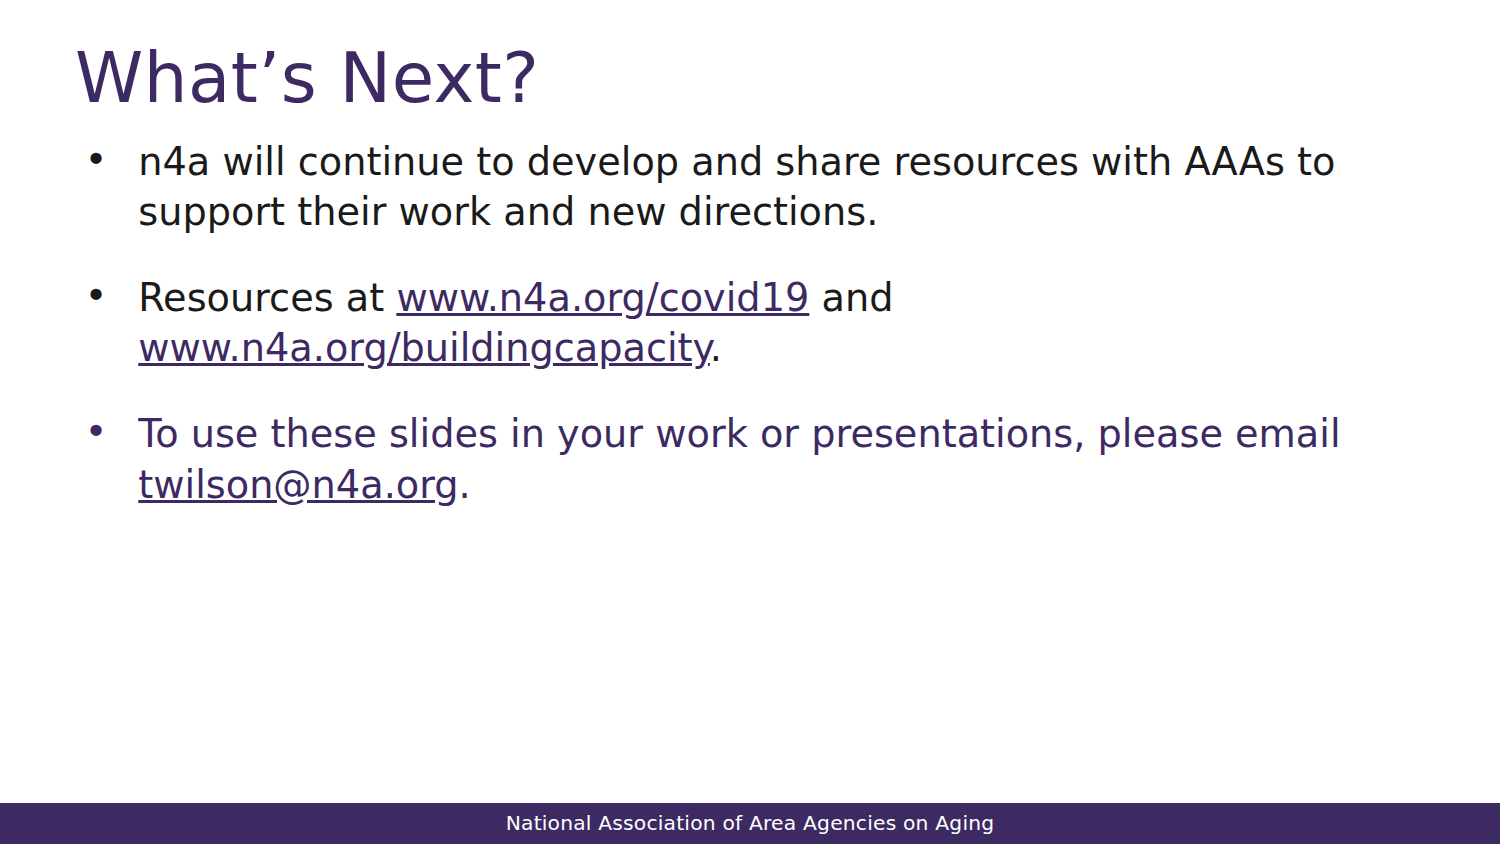What’s Next?
n4a will continue to develop and share resources with AAAs to support their work and new directions.
Resources at www.n4a.org/covid19 and www.n4a.org/buildingcapacity.
To use these slides in your work or presentations, please email twilson@n4a.org.
National Association of Area Agencies on Aging